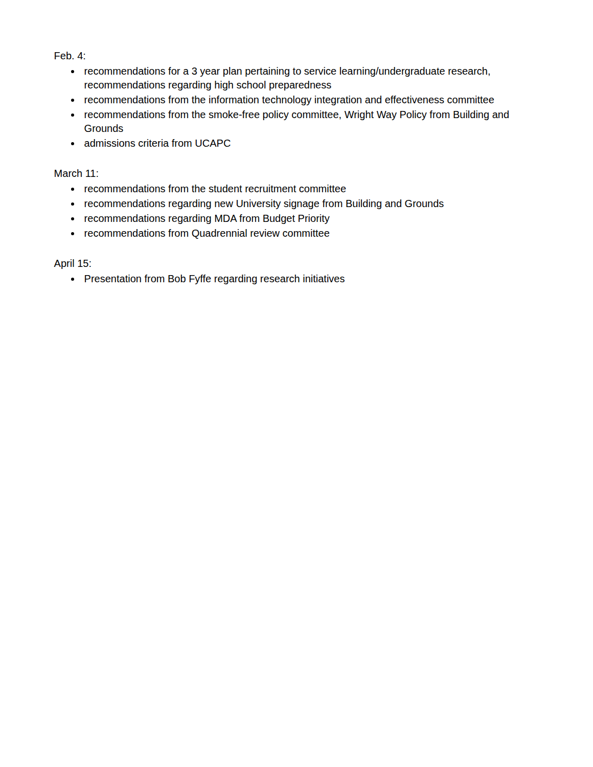Feb. 4:
recommendations for a 3 year plan pertaining to service learning/undergraduate research, recommendations regarding high school preparedness
recommendations from the information technology integration and effectiveness committee
recommendations from the smoke-free policy committee, Wright Way Policy from Building and Grounds
admissions criteria from UCAPC
March 11:
recommendations from the student recruitment committee
recommendations regarding new University signage from Building and Grounds
recommendations regarding MDA from Budget Priority
recommendations from Quadrennial review committee
April 15:
Presentation from Bob Fyffe regarding research initiatives